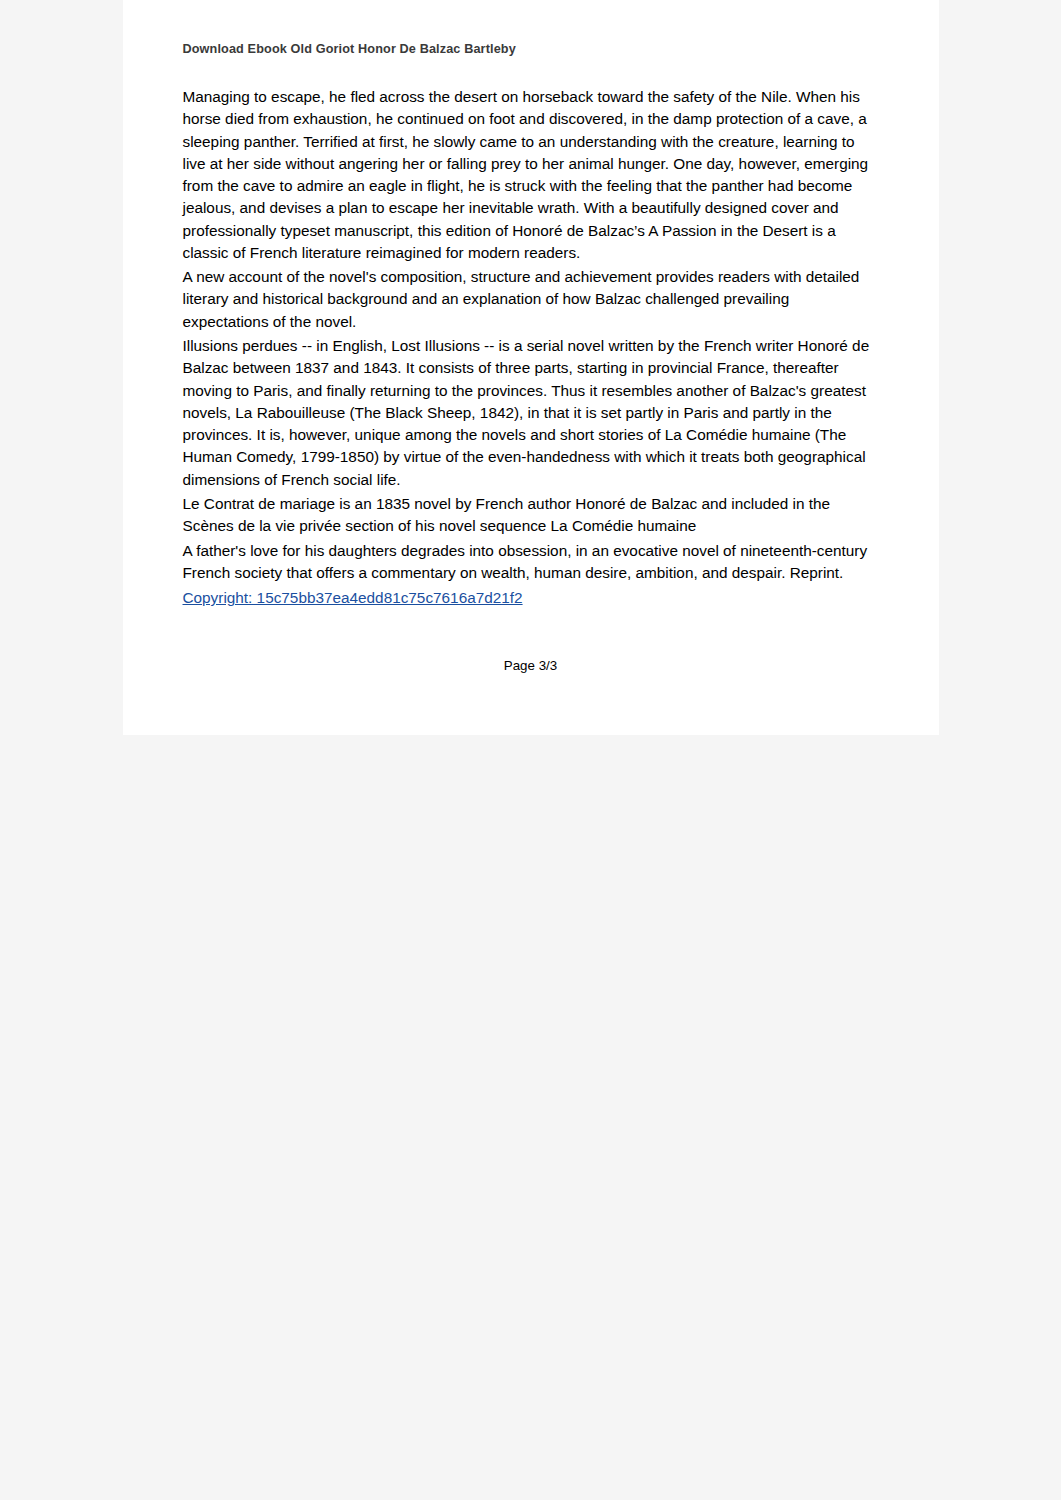Download Ebook Old Goriot Honor De Balzac Bartleby
Managing to escape, he fled across the desert on horseback toward the safety of the Nile. When his horse died from exhaustion, he continued on foot and discovered, in the damp protection of a cave, a sleeping panther. Terrified at first, he slowly came to an understanding with the creature, learning to live at her side without angering her or falling prey to her animal hunger. One day, however, emerging from the cave to admire an eagle in flight, he is struck with the feeling that the panther had become jealous, and devises a plan to escape her inevitable wrath. With a beautifully designed cover and professionally typeset manuscript, this edition of Honoré de Balzac’s A Passion in the Desert is a classic of French literature reimagined for modern readers.
A new account of the novel's composition, structure and achievement provides readers with detailed literary and historical background and an explanation of how Balzac challenged prevailing expectations of the novel.
Illusions perdues -- in English, Lost Illusions -- is a serial novel written by the French writer Honoré de Balzac between 1837 and 1843. It consists of three parts, starting in provincial France, thereafter moving to Paris, and finally returning to the provinces. Thus it resembles another of Balzac's greatest novels, La Rabouilleuse (The Black Sheep, 1842), in that it is set partly in Paris and partly in the provinces. It is, however, unique among the novels and short stories of La Comédie humaine (The Human Comedy, 1799-1850) by virtue of the even-handedness with which it treats both geographical dimensions of French social life.
Le Contrat de mariage is an 1835 novel by French author Honoré de Balzac and included in the Scènes de la vie privée section of his novel sequence La Comédie humaine
A father's love for his daughters degrades into obsession, in an evocative novel of nineteenth-century French society that offers a commentary on wealth, human desire, ambition, and despair. Reprint.
Copyright: 15c75bb37ea4edd81c75c7616a7d21f2
Page 3/3